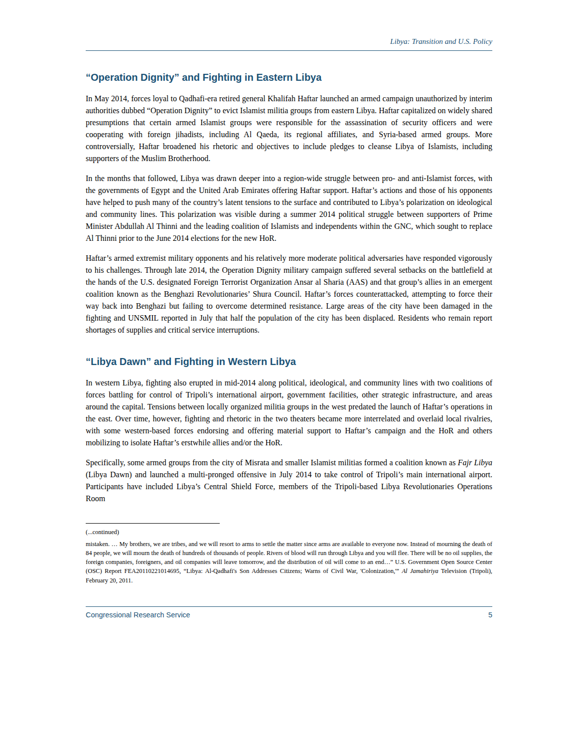Libya: Transition and U.S. Policy
“Operation Dignity” and Fighting in Eastern Libya
In May 2014, forces loyal to Qadhafi-era retired general Khalifah Haftar launched an armed campaign unauthorized by interim authorities dubbed “Operation Dignity” to evict Islamist militia groups from eastern Libya. Haftar capitalized on widely shared presumptions that certain armed Islamist groups were responsible for the assassination of security officers and were cooperating with foreign jihadists, including Al Qaeda, its regional affiliates, and Syria-based armed groups. More controversially, Haftar broadened his rhetoric and objectives to include pledges to cleanse Libya of Islamists, including supporters of the Muslim Brotherhood.
In the months that followed, Libya was drawn deeper into a region-wide struggle between pro- and anti-Islamist forces, with the governments of Egypt and the United Arab Emirates offering Haftar support. Haftar’s actions and those of his opponents have helped to push many of the country’s latent tensions to the surface and contributed to Libya’s polarization on ideological and community lines. This polarization was visible during a summer 2014 political struggle between supporters of Prime Minister Abdullah Al Thinni and the leading coalition of Islamists and independents within the GNC, which sought to replace Al Thinni prior to the June 2014 elections for the new HoR.
Haftar’s armed extremist military opponents and his relatively more moderate political adversaries have responded vigorously to his challenges. Through late 2014, the Operation Dignity military campaign suffered several setbacks on the battlefield at the hands of the U.S. designated Foreign Terrorist Organization Ansar al Sharia (AAS) and that group’s allies in an emergent coalition known as the Benghazi Revolutionaries’ Shura Council. Haftar’s forces counterattacked, attempting to force their way back into Benghazi but failing to overcome determined resistance. Large areas of the city have been damaged in the fighting and UNSMIL reported in July that half the population of the city has been displaced. Residents who remain report shortages of supplies and critical service interruptions.
“Libya Dawn” and Fighting in Western Libya
In western Libya, fighting also erupted in mid-2014 along political, ideological, and community lines with two coalitions of forces battling for control of Tripoli’s international airport, government facilities, other strategic infrastructure, and areas around the capital. Tensions between locally organized militia groups in the west predated the launch of Haftar’s operations in the east. Over time, however, fighting and rhetoric in the two theaters became more interrelated and overlaid local rivalries, with some western-based forces endorsing and offering material support to Haftar’s campaign and the HoR and others mobilizing to isolate Haftar’s erstwhile allies and/or the HoR.
Specifically, some armed groups from the city of Misrata and smaller Islamist militias formed a coalition known as Fajr Libya (Libya Dawn) and launched a multi-pronged offensive in July 2014 to take control of Tripoli’s main international airport. Participants have included Libya’s Central Shield Force, members of the Tripoli-based Libya Revolutionaries Operations Room
(...continued)
mistaken. … My brothers, we are tribes, and we will resort to arms to settle the matter since arms are available to everyone now. Instead of mourning the death of 84 people, we will mourn the death of hundreds of thousands of people. Rivers of blood will run through Libya and you will flee. There will be no oil supplies, the foreign companies, foreigners, and oil companies will leave tomorrow, and the distribution of oil will come to an end…” U.S. Government Open Source Center (OSC) Report FEA20110221014695, “Libya: Al-Qadhafi's Son Addresses Citizens; Warns of Civil War, 'Colonization,'” Al Jamahiriya Television (Tripoli), February 20, 2011.
Congressional Research Service 5